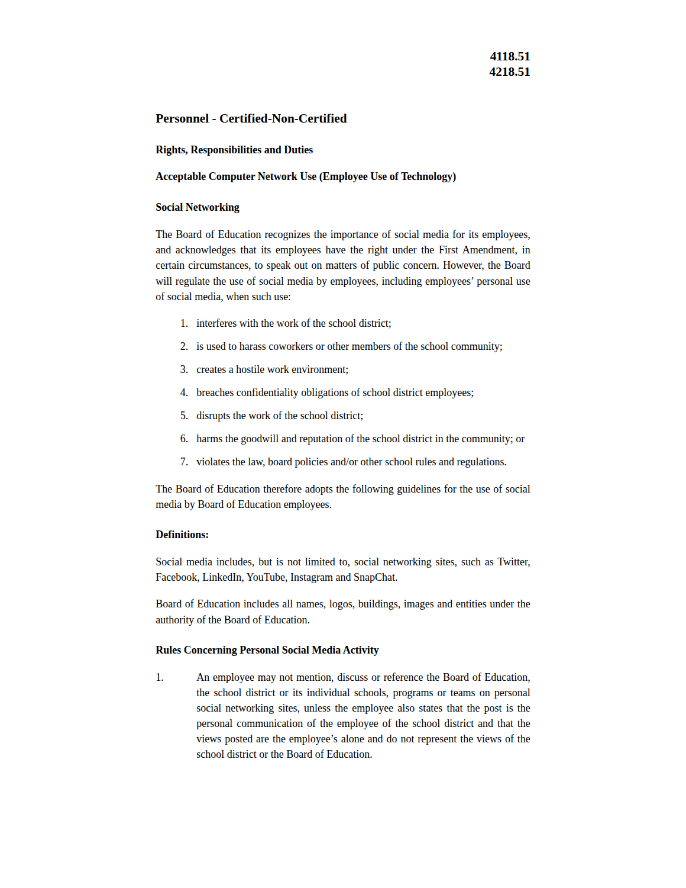4118.51
4218.51
Personnel - Certified-Non-Certified
Rights, Responsibilities and Duties
Acceptable Computer Network Use (Employee Use of Technology)
Social Networking
The Board of Education recognizes the importance of social media for its employees, and acknowledges that its employees have the right under the First Amendment, in certain circumstances, to speak out on matters of public concern. However, the Board will regulate the use of social media by employees, including employees’ personal use of social media, when such use:
interferes with the work of the school district;
is used to harass coworkers or other members of the school community;
creates a hostile work environment;
breaches confidentiality obligations of school district employees;
disrupts the work of the school district;
harms the goodwill and reputation of the school district in the community; or
violates the law, board policies and/or other school rules and regulations.
The Board of Education therefore adopts the following guidelines for the use of social media by Board of Education employees.
Definitions:
Social media includes, but is not limited to, social networking sites, such as Twitter, Facebook, LinkedIn, YouTube, Instagram and SnapChat.
Board of Education includes all names, logos, buildings, images and entities under the authority of the Board of Education.
Rules Concerning Personal Social Media Activity
An employee may not mention, discuss or reference the Board of Education, the school district or its individual schools, programs or teams on personal social networking sites, unless the employee also states that the post is the personal communication of the employee of the school district and that the views posted are the employee’s alone and do not represent the views of the school district or the Board of Education.